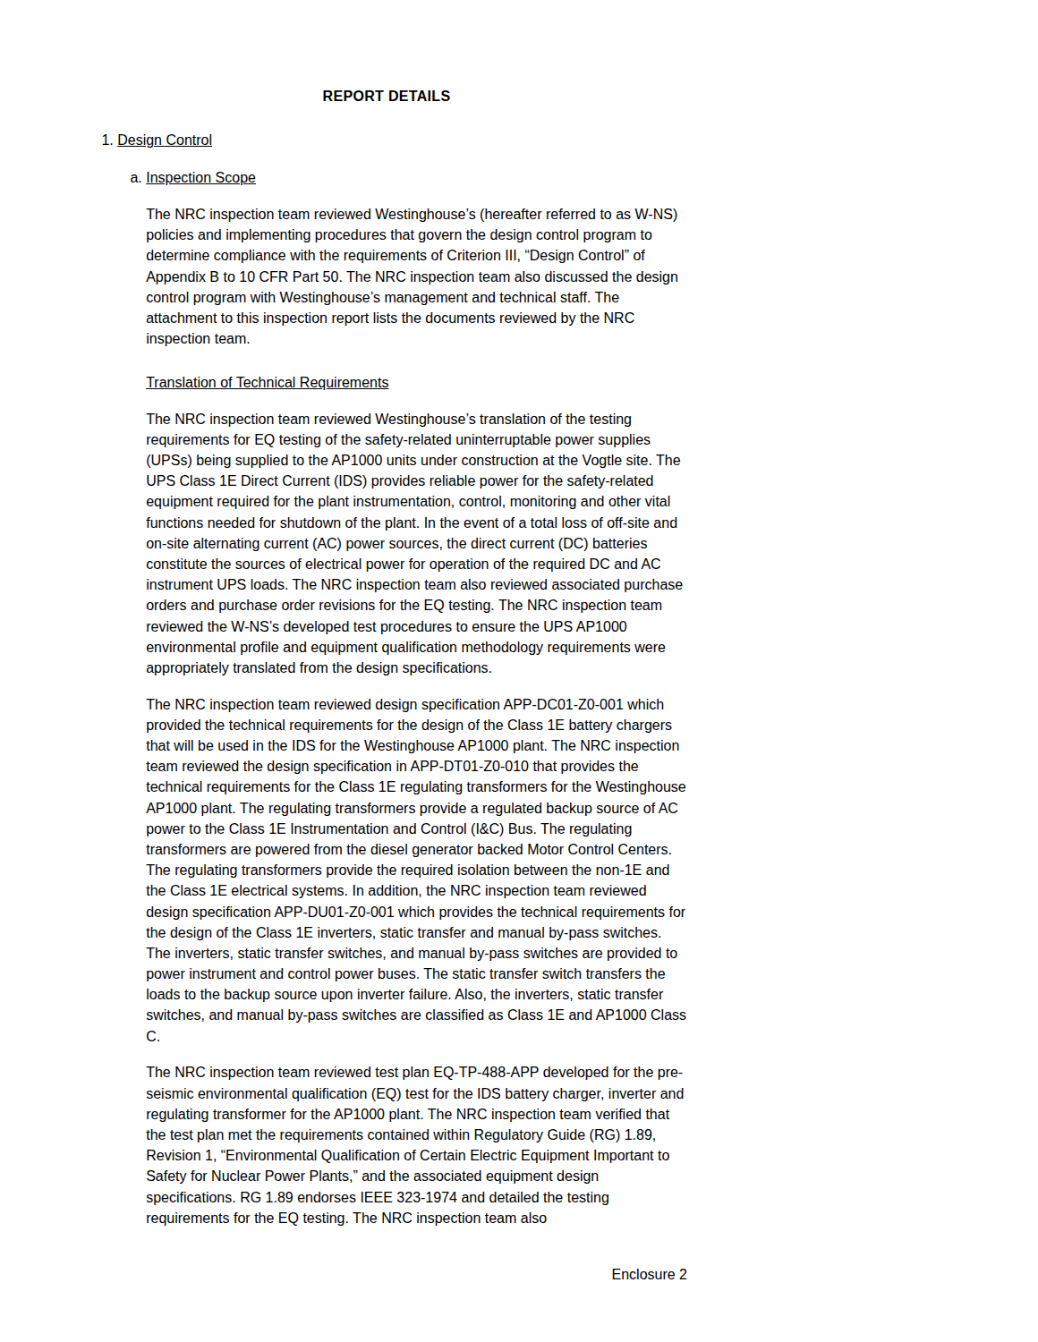REPORT DETAILS
Design Control
Inspection Scope
The NRC inspection team reviewed Westinghouse’s (hereafter referred to as W-NS) policies and implementing procedures that govern the design control program to determine compliance with the requirements of Criterion III, “Design Control” of Appendix B to 10 CFR Part 50. The NRC inspection team also discussed the design control program with Westinghouse’s management and technical staff. The attachment to this inspection report lists the documents reviewed by the NRC inspection team.
Translation of Technical Requirements
The NRC inspection team reviewed Westinghouse’s translation of the testing requirements for EQ testing of the safety-related uninterruptable power supplies (UPSs) being supplied to the AP1000 units under construction at the Vogtle site. The UPS Class 1E Direct Current (IDS) provides reliable power for the safety-related equipment required for the plant instrumentation, control, monitoring and other vital functions needed for shutdown of the plant. In the event of a total loss of off-site and on-site alternating current (AC) power sources, the direct current (DC) batteries constitute the sources of electrical power for operation of the required DC and AC instrument UPS loads. The NRC inspection team also reviewed associated purchase orders and purchase order revisions for the EQ testing. The NRC inspection team reviewed the W-NS’s developed test procedures to ensure the UPS AP1000 environmental profile and equipment qualification methodology requirements were appropriately translated from the design specifications.
The NRC inspection team reviewed design specification APP-DC01-Z0-001 which provided the technical requirements for the design of the Class 1E battery chargers that will be used in the IDS for the Westinghouse AP1000 plant. The NRC inspection team reviewed the design specification in APP-DT01-Z0-010 that provides the technical requirements for the Class 1E regulating transformers for the Westinghouse AP1000 plant. The regulating transformers provide a regulated backup source of AC power to the Class 1E Instrumentation and Control (I&C) Bus. The regulating transformers are powered from the diesel generator backed Motor Control Centers. The regulating transformers provide the required isolation between the non-1E and the Class 1E electrical systems. In addition, the NRC inspection team reviewed design specification APP-DU01-Z0-001 which provides the technical requirements for the design of the Class 1E inverters, static transfer and manual by-pass switches. The inverters, static transfer switches, and manual by-pass switches are provided to power instrument and control power buses. The static transfer switch transfers the loads to the backup source upon inverter failure. Also, the inverters, static transfer switches, and manual by-pass switches are classified as Class 1E and AP1000 Class C.
The NRC inspection team reviewed test plan EQ-TP-488-APP developed for the pre-seismic environmental qualification (EQ) test for the IDS battery charger, inverter and regulating transformer for the AP1000 plant. The NRC inspection team verified that the test plan met the requirements contained within Regulatory Guide (RG) 1.89, Revision 1, “Environmental Qualification of Certain Electric Equipment Important to Safety for Nuclear Power Plants,” and the associated equipment design specifications. RG 1.89 endorses IEEE 323-1974 and detailed the testing requirements for the EQ testing. The NRC inspection team also
Enclosure 2